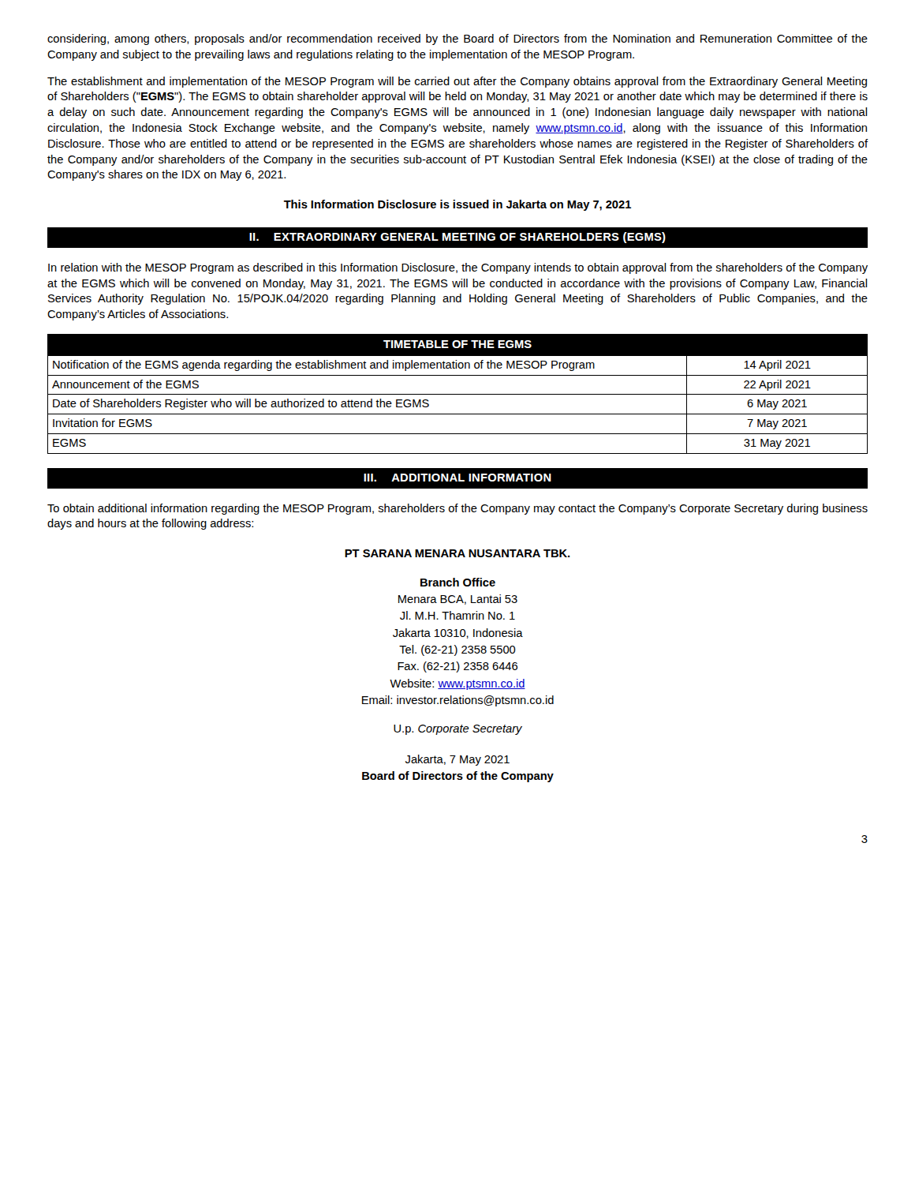considering, among others, proposals and/or recommendation received by the Board of Directors from the Nomination and Remuneration Committee of the Company and subject to the prevailing laws and regulations relating to the implementation of the MESOP Program.
The establishment and implementation of the MESOP Program will be carried out after the Company obtains approval from the Extraordinary General Meeting of Shareholders ("EGMS"). The EGMS to obtain shareholder approval will be held on Monday, 31 May 2021 or another date which may be determined if there is a delay on such date. Announcement regarding the Company's EGMS will be announced in 1 (one) Indonesian language daily newspaper with national circulation, the Indonesia Stock Exchange website, and the Company's website, namely www.ptsmn.co.id, along with the issuance of this Information Disclosure. Those who are entitled to attend or be represented in the EGMS are shareholders whose names are registered in the Register of Shareholders of the Company and/or shareholders of the Company in the securities sub-account of PT Kustodian Sentral Efek Indonesia (KSEI) at the close of trading of the Company's shares on the IDX on May 6, 2021.
This Information Disclosure is issued in Jakarta on May 7, 2021
II. EXTRAORDINARY GENERAL MEETING OF SHAREHOLDERS (EGMS)
In relation with the MESOP Program as described in this Information Disclosure, the Company intends to obtain approval from the shareholders of the Company at the EGMS which will be convened on Monday, May 31, 2021. The EGMS will be conducted in accordance with the provisions of Company Law, Financial Services Authority Regulation No. 15/POJK.04/2020 regarding Planning and Holding General Meeting of Shareholders of Public Companies, and the Company’s Articles of Associations.
| TIMETABLE OF THE EGMS |
| --- |
| Notification of the EGMS agenda regarding the establishment and implementation of the MESOP Program | 14 April 2021 |
| Announcement of the EGMS | 22 April 2021 |
| Date of Shareholders Register who will be authorized to attend the EGMS | 6 May 2021 |
| Invitation for EGMS | 7 May 2021 |
| EGMS | 31 May 2021 |
III. ADDITIONAL INFORMATION
To obtain additional information regarding the MESOP Program, shareholders of the Company may contact the Company’s Corporate Secretary during business days and hours at the following address:
PT SARANA MENARA NUSANTARA TBK.
Branch Office
Menara BCA, Lantai 53
Jl. M.H. Thamrin No. 1
Jakarta 10310, Indonesia
Tel. (62-21) 2358 5500
Fax. (62-21) 2358 6446
Website: www.ptsmn.co.id
Email: investor.relations@ptsmn.co.id
U.p. Corporate Secretary
Jakarta, 7 May 2021
Board of Directors of the Company
3